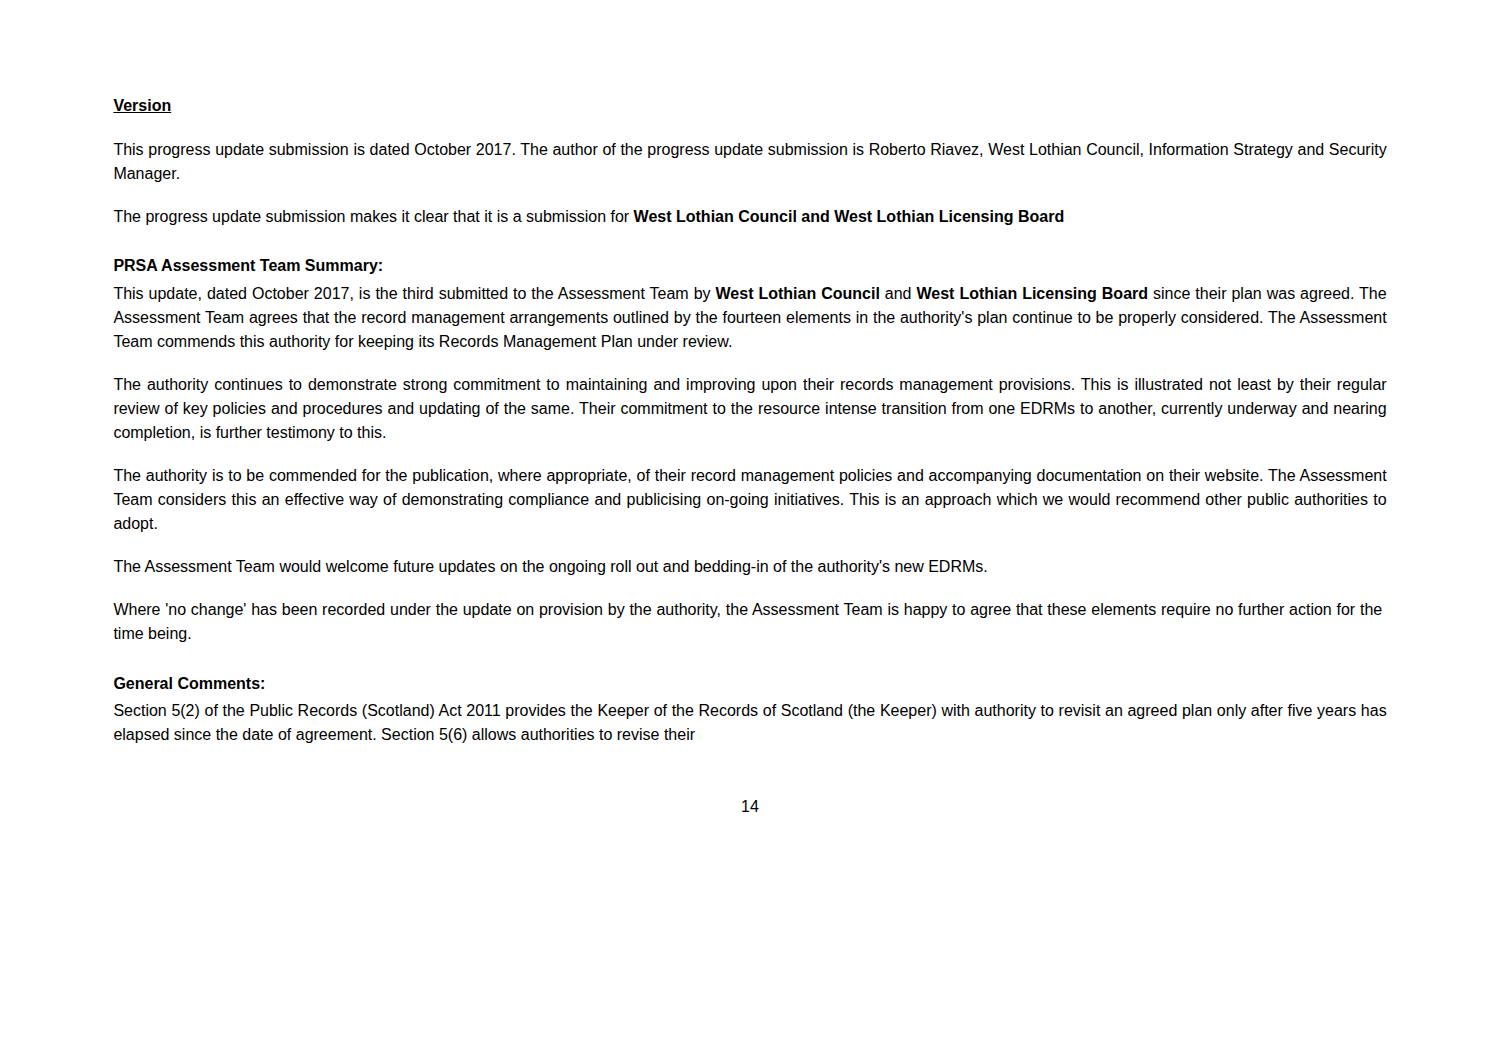Version
This progress update submission is dated October 2017. The author of the progress update submission is Roberto Riavez, West Lothian Council, Information Strategy and Security Manager.
The progress update submission makes it clear that it is a submission for West Lothian Council and West Lothian Licensing Board
PRSA Assessment Team Summary:
This update, dated October 2017, is the third submitted to the Assessment Team by West Lothian Council and West Lothian Licensing Board since their plan was agreed. The Assessment Team agrees that the record management arrangements outlined by the fourteen elements in the authority's plan continue to be properly considered. The Assessment Team commends this authority for keeping its Records Management Plan under review.
The authority continues to demonstrate strong commitment to maintaining and improving upon their records management provisions. This is illustrated not least by their regular review of key policies and procedures and updating of the same. Their commitment to the resource intense transition from one EDRMs to another, currently underway and nearing completion, is further testimony to this.
The authority is to be commended for the publication, where appropriate, of their record management policies and accompanying documentation on their website. The Assessment Team considers this an effective way of demonstrating compliance and publicising on-going initiatives. This is an approach which we would recommend other public authorities to adopt.
The Assessment Team would welcome future updates on the ongoing roll out and bedding-in of the authority's new EDRMs.
Where 'no change' has been recorded under the update on provision by the authority, the Assessment Team is happy to agree that these elements require no further action for the time being.
General Comments:
Section 5(2) of the Public Records (Scotland) Act 2011 provides the Keeper of the Records of Scotland (the Keeper) with authority to revisit an agreed plan only after five years has elapsed since the date of agreement. Section 5(6) allows authorities to revise their
14